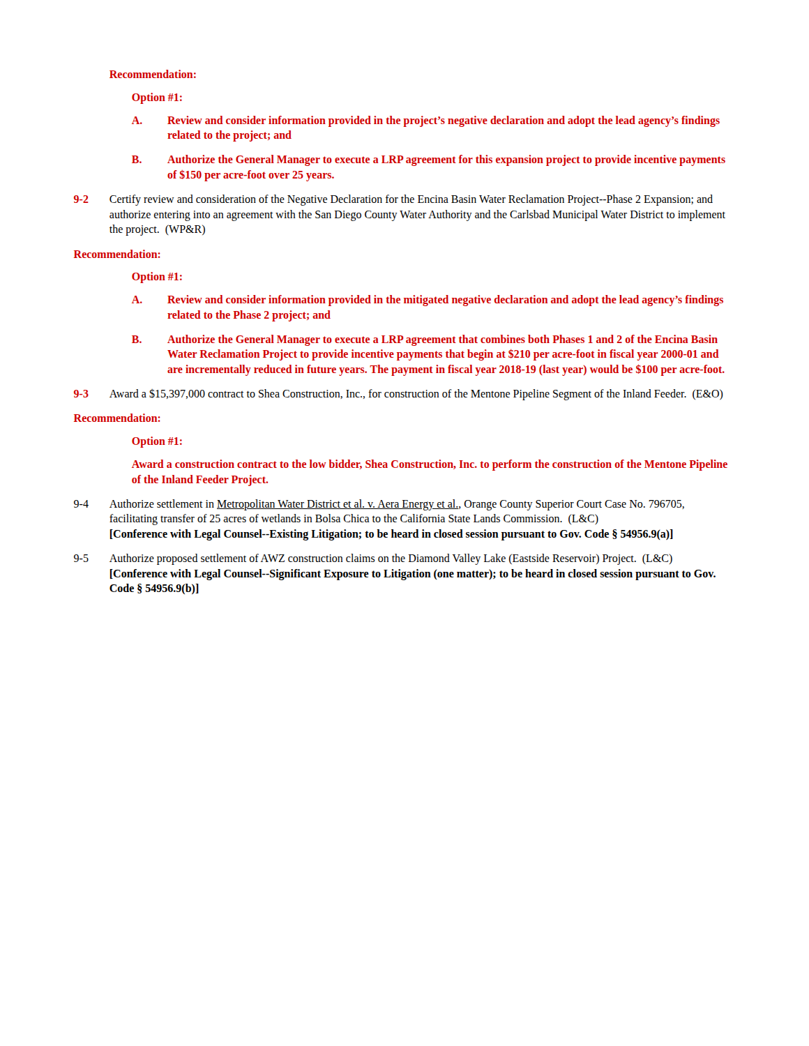Recommendation:
Option #1:
A.
Review and consider information provided in the project’s negative declaration and adopt the lead agency’s findings related to the project; and
B.
Authorize the General Manager to execute a LRP agreement for this expansion project to provide incentive payments of $150 per acre-foot over 25 years.
9-2
Certify review and consideration of the Negative Declaration for the Encina Basin Water Reclamation Project--Phase 2 Expansion; and authorize entering into an agreement with the San Diego County Water Authority and the Carlsbad Municipal Water District to implement the project. (WP&R)
Recommendation:
Option #1:
A.
Review and consider information provided in the mitigated negative declaration and adopt the lead agency’s findings related to the Phase 2 project; and
B.
Authorize the General Manager to execute a LRP agreement that combines both Phases 1 and 2 of the Encina Basin Water Reclamation Project to provide incentive payments that begin at $210 per acre-foot in fiscal year 2000-01 and are incrementally reduced in future years. The payment in fiscal year 2018-19 (last year) would be $100 per acre-foot.
9-3
Award a $15,397,000 contract to Shea Construction, Inc., for construction of the Mentone Pipeline Segment of the Inland Feeder. (E&O)
Recommendation:
Option #1:
Award a construction contract to the low bidder, Shea Construction, Inc. to perform the construction of the Mentone Pipeline of the Inland Feeder Project.
9-4
Authorize settlement in Metropolitan Water District et al. v. Aera Energy et al., Orange County Superior Court Case No. 796705, facilitating transfer of 25 acres of wetlands in Bolsa Chica to the California State Lands Commission. (L&C)
[Conference with Legal Counsel--Existing Litigation; to be heard in closed session pursuant to Gov. Code § 54956.9(a)]
9-5
Authorize proposed settlement of AWZ construction claims on the Diamond Valley Lake (Eastside Reservoir) Project. (L&C)
[Conference with Legal Counsel--Significant Exposure to Litigation (one matter); to be heard in closed session pursuant to Gov. Code § 54956.9(b)]